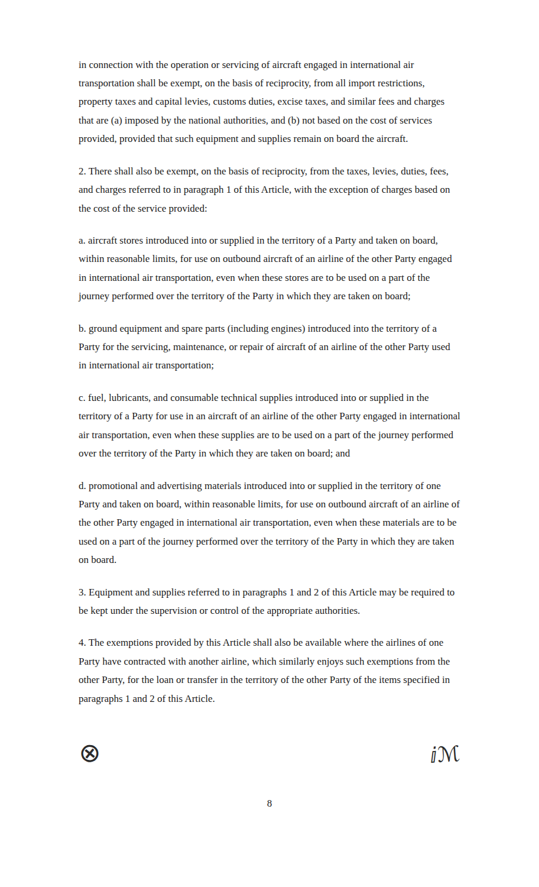in connection with the operation or servicing of aircraft engaged in international air transportation shall be exempt, on the basis of reciprocity, from all import restrictions, property taxes and capital levies, customs duties, excise taxes, and similar fees and charges that are (a) imposed by the national authorities, and (b) not based on the cost of services provided, provided that such equipment and supplies remain on board the aircraft.
2. There shall also be exempt, on the basis of reciprocity, from the taxes, levies, duties, fees, and charges referred to in paragraph 1 of this Article, with the exception of charges based on the cost of the service provided:
a. aircraft stores introduced into or supplied in the territory of a Party and taken on board, within reasonable limits, for use on outbound aircraft of an airline of the other Party engaged in international air transportation, even when these stores are to be used on a part of the journey performed over the territory of the Party in which they are taken on board;
b. ground equipment and spare parts (including engines) introduced into the territory of a Party for the servicing, maintenance, or repair of aircraft of an airline of the other Party used in international air transportation;
c. fuel, lubricants, and consumable technical supplies introduced into or supplied in the territory of a Party for use in an aircraft of an airline of the other Party engaged in international air transportation, even when these supplies are to be used on a part of the journey performed over the territory of the Party in which they are taken on board; and
d. promotional and advertising materials introduced into or supplied in the territory of one Party and taken on board, within reasonable limits, for use on outbound aircraft of an airline of the other Party engaged in international air transportation, even when these materials are to be used on a part of the journey performed over the territory of the Party in which they are taken on board.
3. Equipment and supplies referred to in paragraphs 1 and 2 of this Article may be required to be kept under the supervision or control of the appropriate authorities.
4. The exemptions provided by this Article shall also be available where the airlines of one Party have contracted with another airline, which similarly enjoys such exemptions from the other Party, for the loan or transfer in the territory of the other Party of the items specified in paragraphs 1 and 2 of this Article.
⊗ ⅈℳ
8